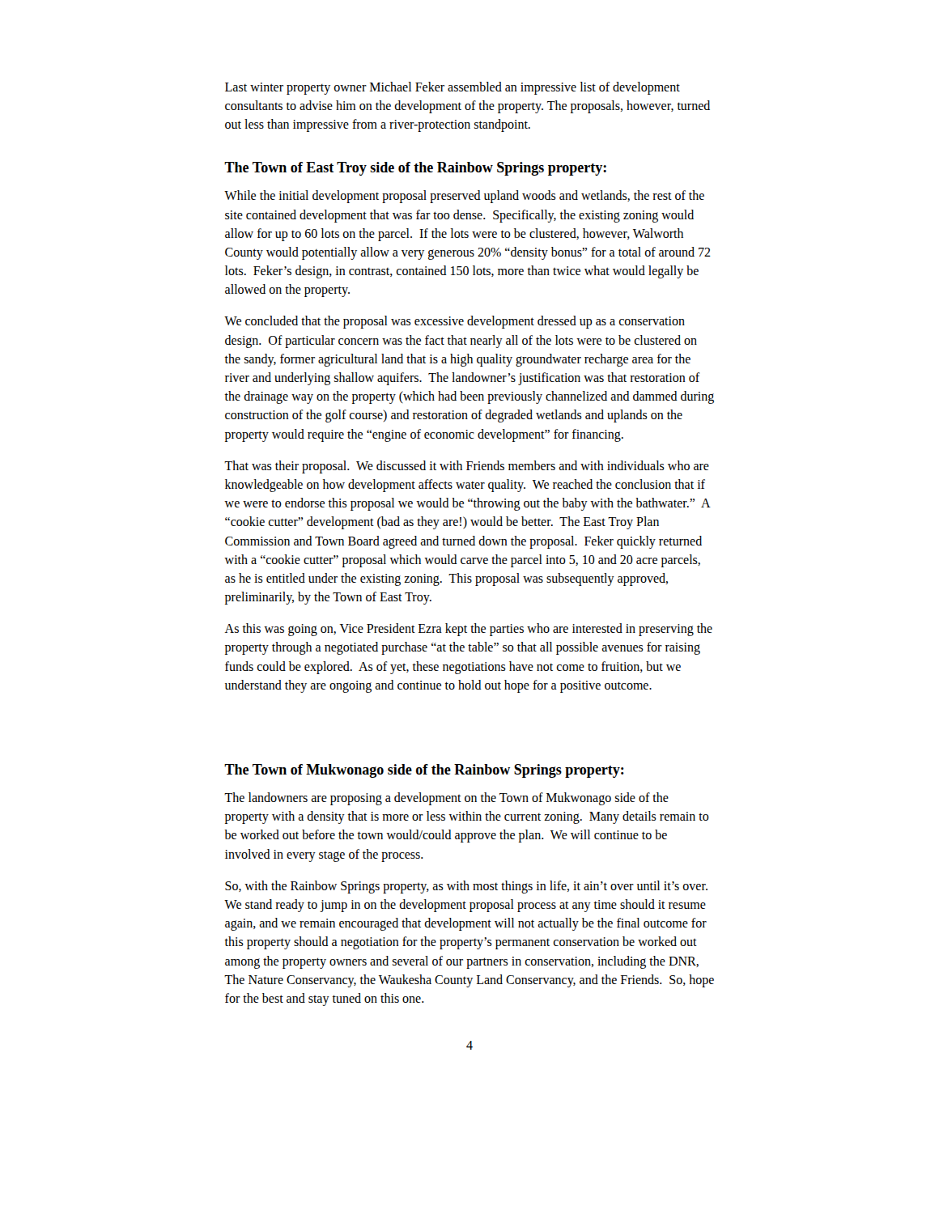Last winter property owner Michael Feker assembled an impressive list of development consultants to advise him on the development of the property. The proposals, however, turned out less than impressive from a river-protection standpoint.
The Town of East Troy side of the Rainbow Springs property:
While the initial development proposal preserved upland woods and wetlands, the rest of the site contained development that was far too dense. Specifically, the existing zoning would allow for up to 60 lots on the parcel. If the lots were to be clustered, however, Walworth County would potentially allow a very generous 20% “density bonus” for a total of around 72 lots. Feker’s design, in contrast, contained 150 lots, more than twice what would legally be allowed on the property.
We concluded that the proposal was excessive development dressed up as a conservation design. Of particular concern was the fact that nearly all of the lots were to be clustered on the sandy, former agricultural land that is a high quality groundwater recharge area for the river and underlying shallow aquifers. The landowner’s justification was that restoration of the drainage way on the property (which had been previously channelized and dammed during construction of the golf course) and restoration of degraded wetlands and uplands on the property would require the “engine of economic development” for financing.
That was their proposal. We discussed it with Friends members and with individuals who are knowledgeable on how development affects water quality. We reached the conclusion that if we were to endorse this proposal we would be “throwing out the baby with the bathwater.” A “cookie cutter” development (bad as they are!) would be better. The East Troy Plan Commission and Town Board agreed and turned down the proposal. Feker quickly returned with a “cookie cutter” proposal which would carve the parcel into 5, 10 and 20 acre parcels, as he is entitled under the existing zoning. This proposal was subsequently approved, preliminarily, by the Town of East Troy.
As this was going on, Vice President Ezra kept the parties who are interested in preserving the property through a negotiated purchase “at the table” so that all possible avenues for raising funds could be explored. As of yet, these negotiations have not come to fruition, but we understand they are ongoing and continue to hold out hope for a positive outcome.
The Town of Mukwonago side of the Rainbow Springs property:
The landowners are proposing a development on the Town of Mukwonago side of the property with a density that is more or less within the current zoning. Many details remain to be worked out before the town would/could approve the plan. We will continue to be involved in every stage of the process.
So, with the Rainbow Springs property, as with most things in life, it ain’t over until it’s over. We stand ready to jump in on the development proposal process at any time should it resume again, and we remain encouraged that development will not actually be the final outcome for this property should a negotiation for the property’s permanent conservation be worked out among the property owners and several of our partners in conservation, including the DNR, The Nature Conservancy, the Waukesha County Land Conservancy, and the Friends. So, hope for the best and stay tuned on this one.
4